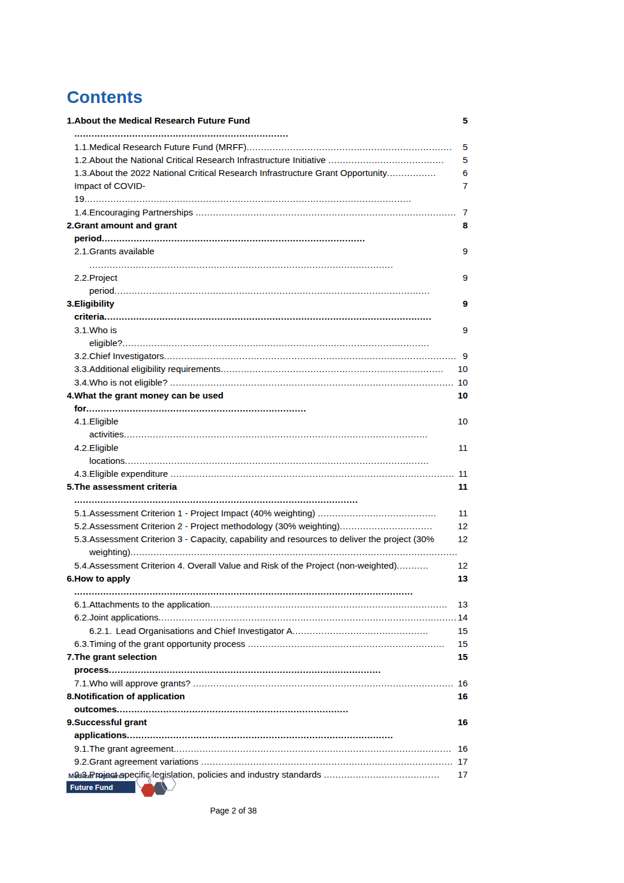Contents
| 1. | About the Medical Research Future Fund .......................................................................... | 5 |
| | 1.1. | Medical Research Future Fund (MRFF) ....................................................................... | 5 |
| | 1.2. | About the National Critical Research Infrastructure Initiative ........................................ | 5 |
| | 1.3. | About the 2022 National Critical Research Infrastructure Grant Opportunity ................. | 6 |
| | Impact of COVID-19 ................................................................................................................. | 7 |
| | 1.4. | Encouraging Partnerships .......................................................................................... | 7 |
| 2. | Grant amount and grant period ........................................................................................... | 8 |
| | 2.1. | Grants available ......................................................................................................... | 9 |
| | 2.2. | Project period ............................................................................................................. | 9 |
| 3. | Eligibility criteria ................................................................................................................. | 9 |
| | 3.1. | Who is eligible? .......................................................................................................... | 9 |
| | 3.2. | Chief Investigators ..................................................................................................... | 9 |
| | 3.3. | Additional eligibility requirements ............................................................................. | 10 |
| | 3.4. | Who is not eligible? .................................................................................................. | 10 |
| 4. | What the grant money can be used for ............................................................................ | 10 |
| | 4.1. | Eligible activities ......................................................................................................... | 10 |
| | 4.2. | Eligible locations ......................................................................................................... | 11 |
| | 4.3. | Eligible expenditure .................................................................................................. | 11 |
| 5. | The assessment criteria .................................................................................................. | 11 |
| | 5.1. | Assessment Criterion 1 - Project Impact (40% weighting) ......................................... | 11 |
| | 5.2. | Assessment Criterion 2 - Project methodology (30% weighting) ................................ | 12 |
| | 5.3. | Assessment Criterion 3 - Capacity, capability and resources to deliver the project (30% weighting) ................................................................................................................. | 12 |
| | 5.4. | Assessment Criterion 4. Overall Value and Risk of the Project (non-weighted) ........... | 12 |
| 6. | How to apply ..................................................................................................................... | 13 |
| | 6.1. | Attachments to the application .................................................................................. | 13 |
| | 6.2. | Joint applications ....................................................................................................... | 14 |
| | | 6.2.1. Lead Organisations and Chief Investigator A ............................................... | 15 |
| | 6.3. | Timing of the grant opportunity process .................................................................... | 15 |
| 7. | The grant selection process .............................................................................................. | 15 |
| | 7.1. | Who will approve grants? .......................................................................................... | 16 |
| 8. | Notification of application outcomes ................................................................................ | 16 |
| 9. | Successful grant applications ............................................................................................ | 16 |
| | 9.1. | The grant agreement ................................................................................................ | 16 |
| | 9.2. | Grant agreement variations ....................................................................................... | 17 |
| | 9.3. | Project specific legislation, policies and industry standards ........................................ | 17 |
Medical Research Future Fund
Page 2 of 38